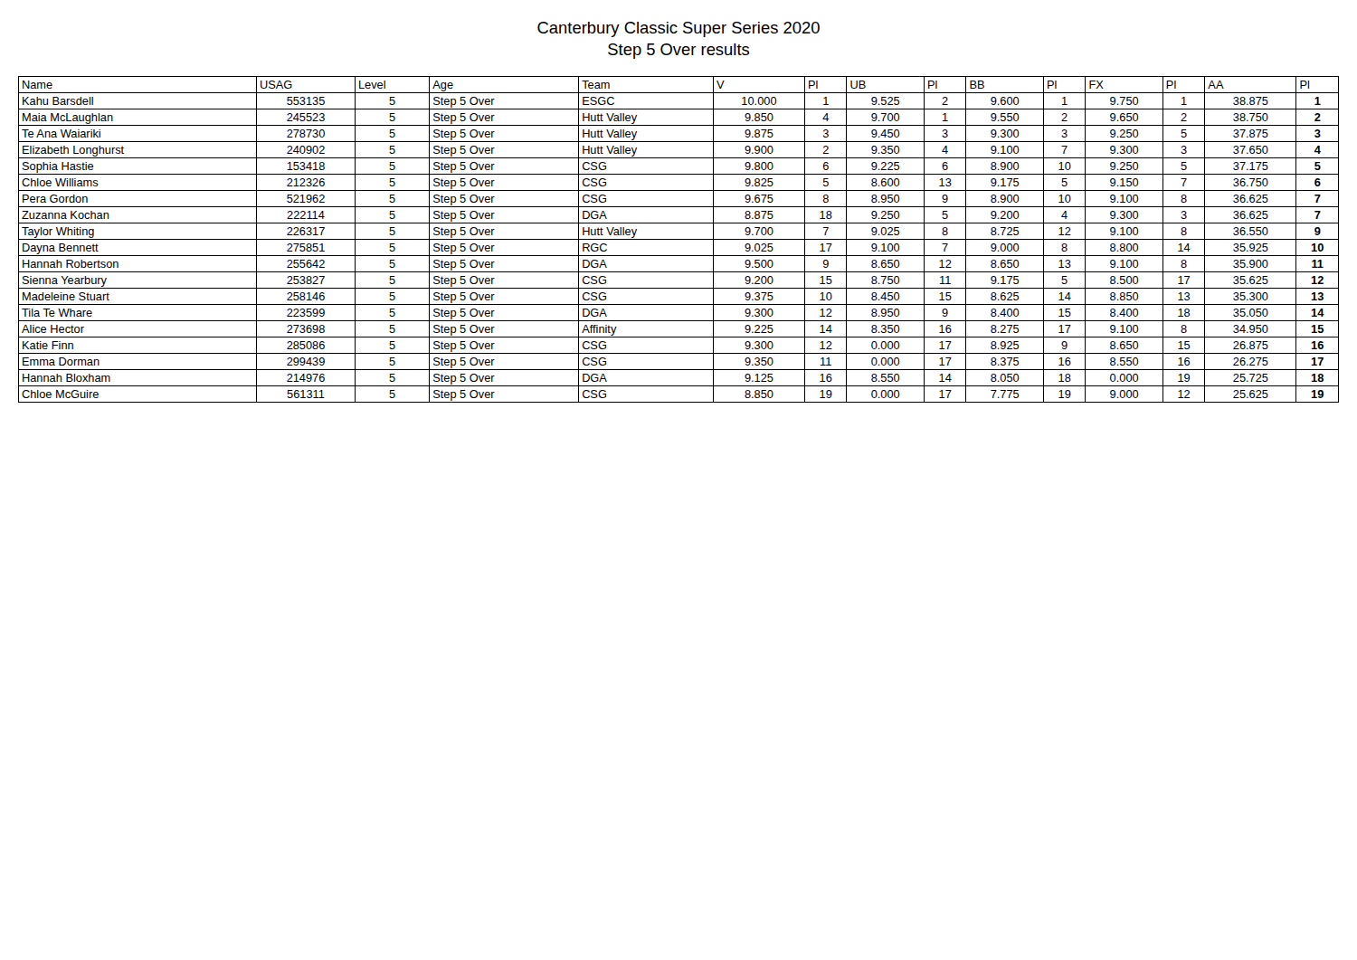Canterbury Classic Super Series 2020
Step 5 Over results
| Name | USAG | Level | Age | Team | V | Pl | UB | Pl | BB | Pl | FX | Pl | AA | Pl |
| --- | --- | --- | --- | --- | --- | --- | --- | --- | --- | --- | --- | --- | --- | --- |
| Kahu Barsdell | 553135 | 5 | Step 5 Over | ESGC | 10.000 | 1 | 9.525 | 2 | 9.600 | 1 | 9.750 | 1 | 38.875 | 1 |
| Maia McLaughlan | 245523 | 5 | Step 5 Over | Hutt Valley | 9.850 | 4 | 9.700 | 1 | 9.550 | 2 | 9.650 | 2 | 38.750 | 2 |
| Te Ana Waiariki | 278730 | 5 | Step 5 Over | Hutt Valley | 9.875 | 3 | 9.450 | 3 | 9.300 | 3 | 9.250 | 5 | 37.875 | 3 |
| Elizabeth Longhurst | 240902 | 5 | Step 5 Over | Hutt Valley | 9.900 | 2 | 9.350 | 4 | 9.100 | 7 | 9.300 | 3 | 37.650 | 4 |
| Sophia Hastie | 153418 | 5 | Step 5 Over | CSG | 9.800 | 6 | 9.225 | 6 | 8.900 | 10 | 9.250 | 5 | 37.175 | 5 |
| Chloe Williams | 212326 | 5 | Step 5 Over | CSG | 9.825 | 5 | 8.600 | 13 | 9.175 | 5 | 9.150 | 7 | 36.750 | 6 |
| Pera Gordon | 521962 | 5 | Step 5 Over | CSG | 9.675 | 8 | 8.950 | 9 | 8.900 | 10 | 9.100 | 8 | 36.625 | 7 |
| Zuzanna Kochan | 222114 | 5 | Step 5 Over | DGA | 8.875 | 18 | 9.250 | 5 | 9.200 | 4 | 9.300 | 3 | 36.625 | 7 |
| Taylor Whiting | 226317 | 5 | Step 5 Over | Hutt Valley | 9.700 | 7 | 9.025 | 8 | 8.725 | 12 | 9.100 | 8 | 36.550 | 9 |
| Dayna Bennett | 275851 | 5 | Step 5 Over | RGC | 9.025 | 17 | 9.100 | 7 | 9.000 | 8 | 8.800 | 14 | 35.925 | 10 |
| Hannah Robertson | 255642 | 5 | Step 5 Over | DGA | 9.500 | 9 | 8.650 | 12 | 8.650 | 13 | 9.100 | 8 | 35.900 | 11 |
| Sienna Yearbury | 253827 | 5 | Step 5 Over | CSG | 9.200 | 15 | 8.750 | 11 | 9.175 | 5 | 8.500 | 17 | 35.625 | 12 |
| Madeleine Stuart | 258146 | 5 | Step 5 Over | CSG | 9.375 | 10 | 8.450 | 15 | 8.625 | 14 | 8.850 | 13 | 35.300 | 13 |
| Tila Te Whare | 223599 | 5 | Step 5 Over | DGA | 9.300 | 12 | 8.950 | 9 | 8.400 | 15 | 8.400 | 18 | 35.050 | 14 |
| Alice Hector | 273698 | 5 | Step 5 Over | Affinity | 9.225 | 14 | 8.350 | 16 | 8.275 | 17 | 9.100 | 8 | 34.950 | 15 |
| Katie Finn | 285086 | 5 | Step 5 Over | CSG | 9.300 | 12 | 0.000 | 17 | 8.925 | 9 | 8.650 | 15 | 26.875 | 16 |
| Emma Dorman | 299439 | 5 | Step 5 Over | CSG | 9.350 | 11 | 0.000 | 17 | 8.375 | 16 | 8.550 | 16 | 26.275 | 17 |
| Hannah Bloxham | 214976 | 5 | Step 5 Over | DGA | 9.125 | 16 | 8.550 | 14 | 8.050 | 18 | 0.000 | 19 | 25.725 | 18 |
| Chloe McGuire | 561311 | 5 | Step 5 Over | CSG | 8.850 | 19 | 0.000 | 17 | 7.775 | 19 | 9.000 | 12 | 25.625 | 19 |